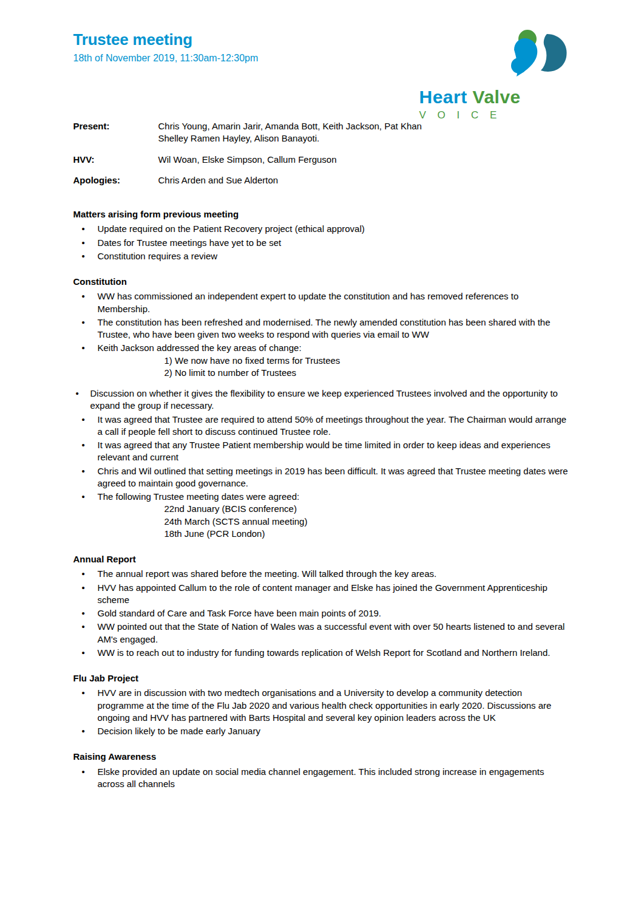Heart Valve
V O I C E
Trustee meeting
18th of November 2019, 11:30am-12:30pm
| Present: | Chris Young, Amarin Jarir, Amanda Bott, Keith Jackson, Pat Khan Shelley Ramen Hayley, Alison Banayoti. |
| HVV: | Wil Woan, Elske Simpson, Callum Ferguson |
| Apologies: | Chris Arden and Sue Alderton |
Matters arising form previous meeting
Update required on the Patient Recovery project (ethical approval)
Dates for Trustee meetings have yet to be set
Constitution requires a review
Constitution
WW has commissioned an independent expert to update the constitution and has removed references to Membership.
The constitution has been refreshed and modernised. The newly amended constitution has been shared with the Trustee, who have been given two weeks to respond with queries via email to WW
Keith Jackson addressed the key areas of change:
1) We now have no fixed terms for Trustees
2) No limit to number of Trustees
Discussion on whether it gives the flexibility to ensure we keep experienced Trustees involved and the opportunity to expand the group if necessary.
It was agreed that Trustee are required to attend 50% of meetings throughout the year. The Chairman would arrange a call if people fell short to discuss continued Trustee role.
It was agreed that any Trustee Patient membership would be time limited in order to keep ideas and experiences relevant and current
Chris and Wil outlined that setting meetings in 2019 has been difficult. It was agreed that Trustee meeting dates were agreed to maintain good governance.
The following Trustee meeting dates were agreed:
22nd January (BCIS conference)
24th March (SCTS annual meeting)
18th June (PCR London)
Annual Report
The annual report was shared before the meeting. Will talked through the key areas.
HVV has appointed Callum to the role of content manager and Elske has joined the Government Apprenticeship scheme
Gold standard of Care and Task Force have been main points of 2019.
WW pointed out that the State of Nation of Wales was a successful event with over 50 hearts listened to and several AM's engaged.
WW is to reach out to industry for funding towards replication of Welsh Report for Scotland and Northern Ireland.
Flu Jab Project
HVV are in discussion with two medtech organisations and a University to develop a community detection programme at the time of the Flu Jab 2020 and various health check opportunities in early 2020. Discussions are ongoing and HVV has partnered with Barts Hospital and several key opinion leaders across the UK
Decision likely to be made early January
Raising Awareness
Elske provided an update on social media channel engagement. This included strong increase in engagements across all channels